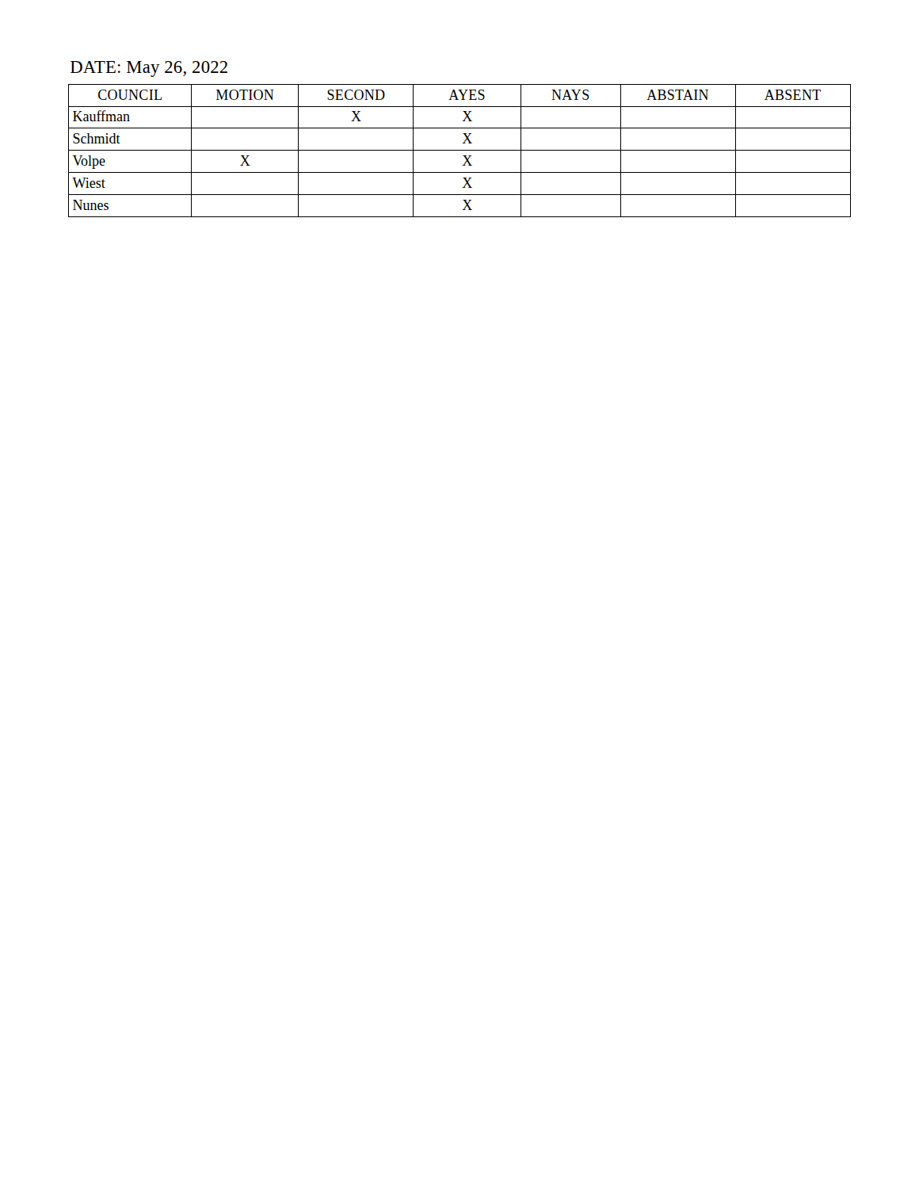DATE: May 26, 2022
| COUNCIL | MOTION | SECOND | AYES | NAYS | ABSTAIN | ABSENT |
| --- | --- | --- | --- | --- | --- | --- |
| Kauffman | | X | X | | | |
| Schmidt | | | X | | | |
| Volpe | X | | X | | | |
| Wiest | | | X | | | |
| Nunes | | | X | | | |